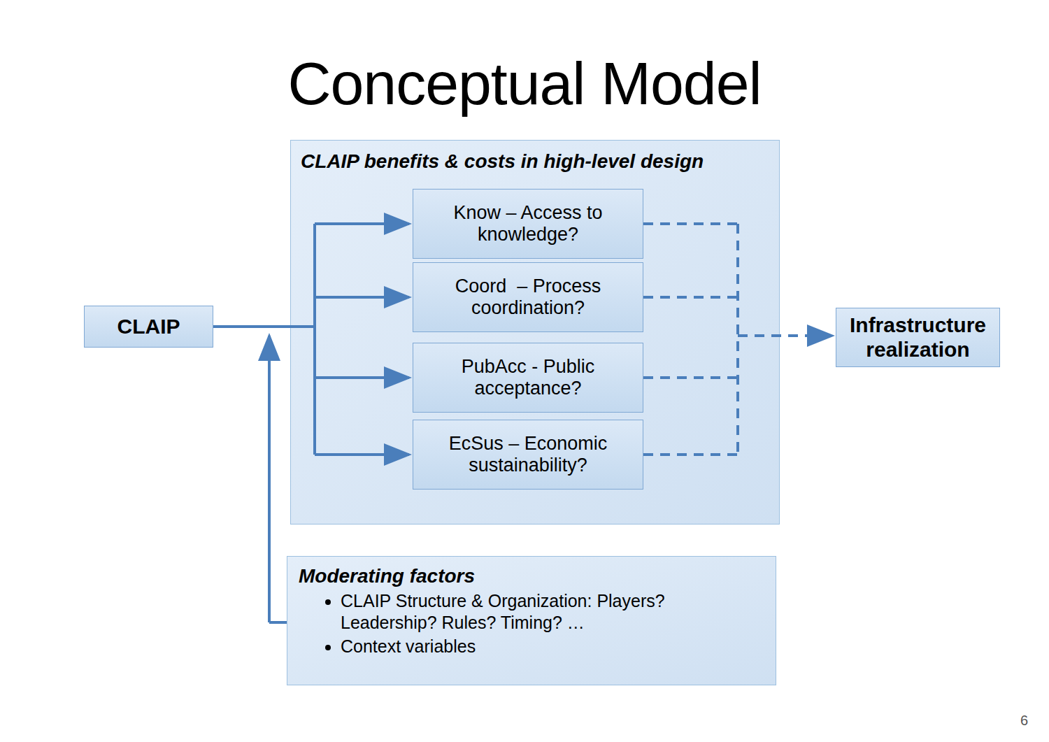Conceptual Model
CLAIP benefits & costs in high-level design
Know – Access to knowledge?
Coord – Process coordination?
PubAcc - Public acceptance?
EcSus – Economic sustainability?
CLAIP
Infrastructure realization
Moderating factors
CLAIP Structure & Organization: Players? Leadership? Rules? Timing? …
Context variables
6